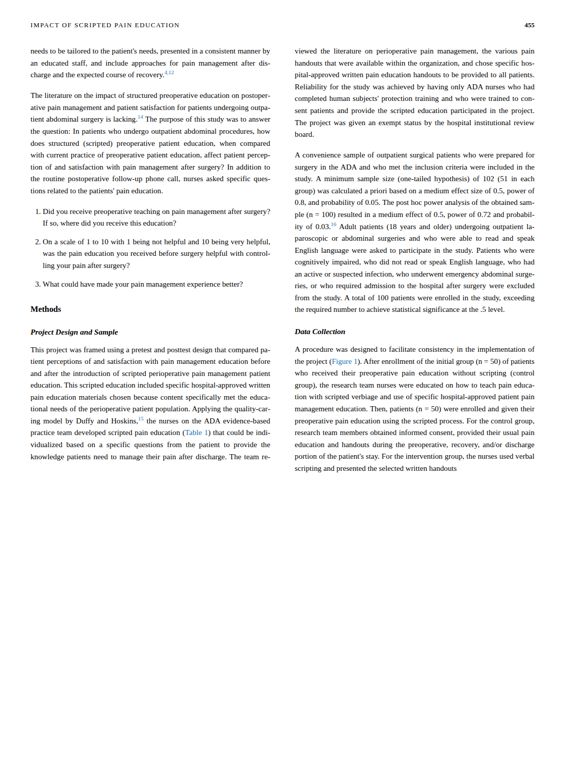Impact of Scripted Pain Education 455
needs to be tailored to the patient's needs, presented in a consistent manner by an educated staff, and include approaches for pain management after discharge and the expected course of recovery.4,12
The literature on the impact of structured preoperative education on postoperative pain management and patient satisfaction for patients undergoing outpatient abdominal surgery is lacking.14 The purpose of this study was to answer the question: In patients who undergo outpatient abdominal procedures, how does structured (scripted) preoperative patient education, when compared with current practice of preoperative patient education, affect patient perception of and satisfaction with pain management after surgery? In addition to the routine postoperative follow-up phone call, nurses asked specific questions related to the patients' pain education.
Did you receive preoperative teaching on pain management after surgery? If so, where did you receive this education?
On a scale of 1 to 10 with 1 being not helpful and 10 being very helpful, was the pain education you received before surgery helpful with controlling your pain after surgery?
What could have made your pain management experience better?
Methods
Project Design and Sample
This project was framed using a pretest and posttest design that compared patient perceptions of and satisfaction with pain management education before and after the introduction of scripted perioperative pain management patient education. This scripted education included specific hospital-approved written pain education materials chosen because content specifically met the educational needs of the perioperative patient population. Applying the quality-caring model by Duffy and Hoskins,15 the nurses on the ADA evidence-based practice team developed scripted pain education (Table 1) that could be individualized based on a specific questions from the patient to provide the knowledge patients need to manage their pain after discharge. The team reviewed the literature on perioperative pain management, the various pain handouts that were available within the organization, and chose specific hospital-approved written pain education handouts to be provided to all patients. Reliability for the study was achieved by having only ADA nurses who had completed human subjects' protection training and who were trained to consent patients and provide the scripted education participated in the project. The project was given an exempt status by the hospital institutional review board.
A convenience sample of outpatient surgical patients who were prepared for surgery in the ADA and who met the inclusion criteria were included in the study. A minimum sample size (one-tailed hypothesis) of 102 (51 in each group) was calculated a priori based on a medium effect size of 0.5, power of 0.8, and probability of 0.05. The post hoc power analysis of the obtained sample (n = 100) resulted in a medium effect of 0.5, power of 0.72 and probability of 0.03.16 Adult patients (18 years and older) undergoing outpatient laparoscopic or abdominal surgeries and who were able to read and speak English language were asked to participate in the study. Patients who were cognitively impaired, who did not read or speak English language, who had an active or suspected infection, who underwent emergency abdominal surgeries, or who required admission to the hospital after surgery were excluded from the study. A total of 100 patients were enrolled in the study, exceeding the required number to achieve statistical significance at the .5 level.
Data Collection
A procedure was designed to facilitate consistency in the implementation of the project (Figure 1). After enrollment of the initial group (n = 50) of patients who received their preoperative pain education without scripting (control group), the research team nurses were educated on how to teach pain education with scripted verbiage and use of specific hospital-approved patient pain management education. Then, patients (n = 50) were enrolled and given their preoperative pain education using the scripted process. For the control group, research team members obtained informed consent, provided their usual pain education and handouts during the preoperative, recovery, and/or discharge portion of the patient's stay. For the intervention group, the nurses used verbal scripting and presented the selected written handouts